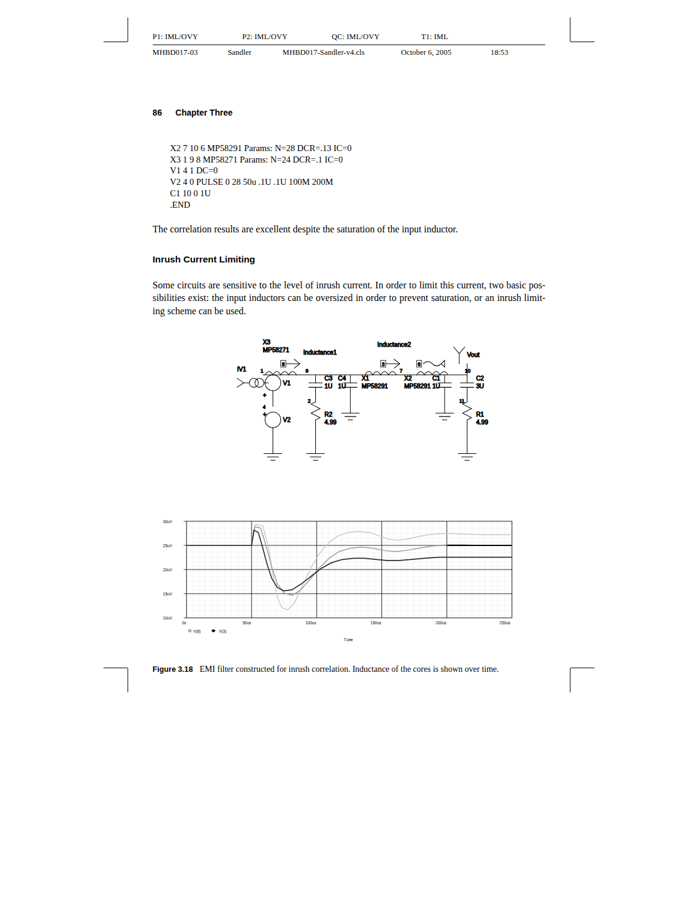P1: IML/OVY P2: IML/OVY QC: IML/OVY T1: IML
MHBD017-03 Sandler MHBD017-Sandler-v4.cls October 6, 2005 18:53
86 Chapter Three
X2 7 10 6 MP58291 Params: N=28 DCR=.13 IC=0 X3 1 9 8 MP58271 Params: N=24 DCR=.1 IC=0 V1 4 1 DC=0 V2 4 0 PULSE 0 28 50u .1U .1U 100M 200M C1 10 0 1U .END
The correlation results are excellent despite the saturation of the input inductor.
Inrush Current Limiting
Some circuits are sensitive to the level of inrush current. In order to limit this current, two basic possibilities exist: the input inductors can be oversized in order to prevent saturation, or an inrush limiting scheme can be used.
X3 MP58271 Inductance1 Inductance2 Vout 8 3 6 1 9 7 10 IV1 V1 + 4 V2 + C3 1U 2 R2 4.99 C4 1U X1 MP58291 X2 MP58291 C1 1U C2 3U 11 R1 4.99
30uV 25uV 20uV 15uV 10uV 0s 50us 100us 150us 200us 250us V(8) V(3) Time
Figure 3.18 EMI filter constructed for inrush correlation. Inductance of the cores is shown over time.